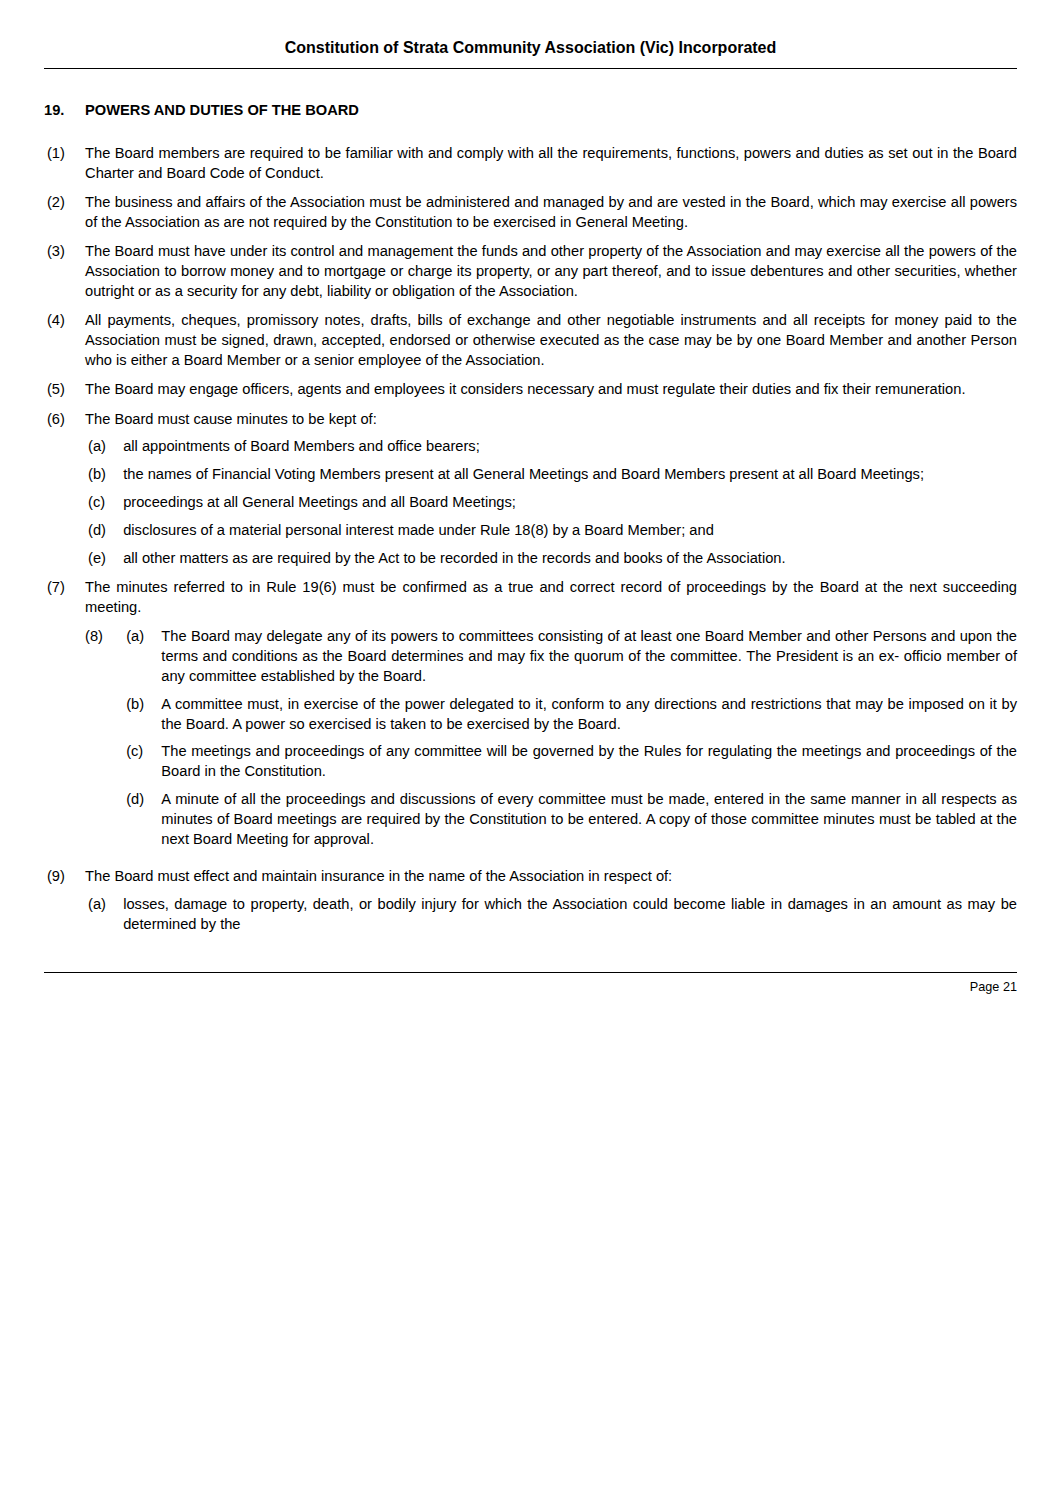Constitution of Strata Community Association (Vic) Incorporated
19.
Powers and Duties of the Board
The Board members are required to be familiar with and comply with all the requirements, functions, powers and duties as set out in the Board Charter and Board Code of Conduct.
The business and affairs of the Association must be administered and managed by and are vested in the Board, which may exercise all powers of the Association as are not required by the Constitution to be exercised in General Meeting.
The Board must have under its control and management the funds and other property of the Association and may exercise all the powers of the Association to borrow money and to mortgage or charge its property, or any part thereof, and to issue debentures and other securities, whether outright or as a security for any debt, liability or obligation of the Association.
All payments, cheques, promissory notes, drafts, bills of exchange and other negotiable instruments and all receipts for money paid to the Association must be signed, drawn, accepted, endorsed or otherwise executed as the case may be by one Board Member and another Person who is either a Board Member or a senior employee of the Association.
The Board may engage officers, agents and employees it considers necessary and must regulate their duties and fix their remuneration.
The Board must cause minutes to be kept of:
all appointments of Board Members and office bearers;
the names of Financial Voting Members present at all General Meetings and Board Members present at all Board Meetings;
proceedings at all General Meetings and all Board Meetings;
disclosures of a material personal interest made under Rule 18(8) by a Board Member; and
all other matters as are required by the Act to be recorded in the records and books of the Association.
The minutes referred to in Rule 19(6) must be confirmed as a true and correct record of proceedings by the Board at the next succeeding meeting.
(8)
The Board may delegate any of its powers to committees consisting of at least one Board Member and other Persons and upon the terms and conditions as the Board determines and may fix the quorum of the committee. The President is an ex- officio member of any committee established by the Board.
A committee must, in exercise of the power delegated to it, conform to any directions and restrictions that may be imposed on it by the Board. A power so exercised is taken to be exercised by the Board.
The meetings and proceedings of any committee will be governed by the Rules for regulating the meetings and proceedings of the Board in the Constitution.
A minute of all the proceedings and discussions of every committee must be made, entered in the same manner in all respects as minutes of Board meetings are required by the Constitution to be entered. A copy of those committee minutes must be tabled at the next Board Meeting for approval.
The Board must effect and maintain insurance in the name of the Association in respect of:
losses, damage to property, death, or bodily injury for which the Association could become liable in damages in an amount as may be determined by the
Page 21